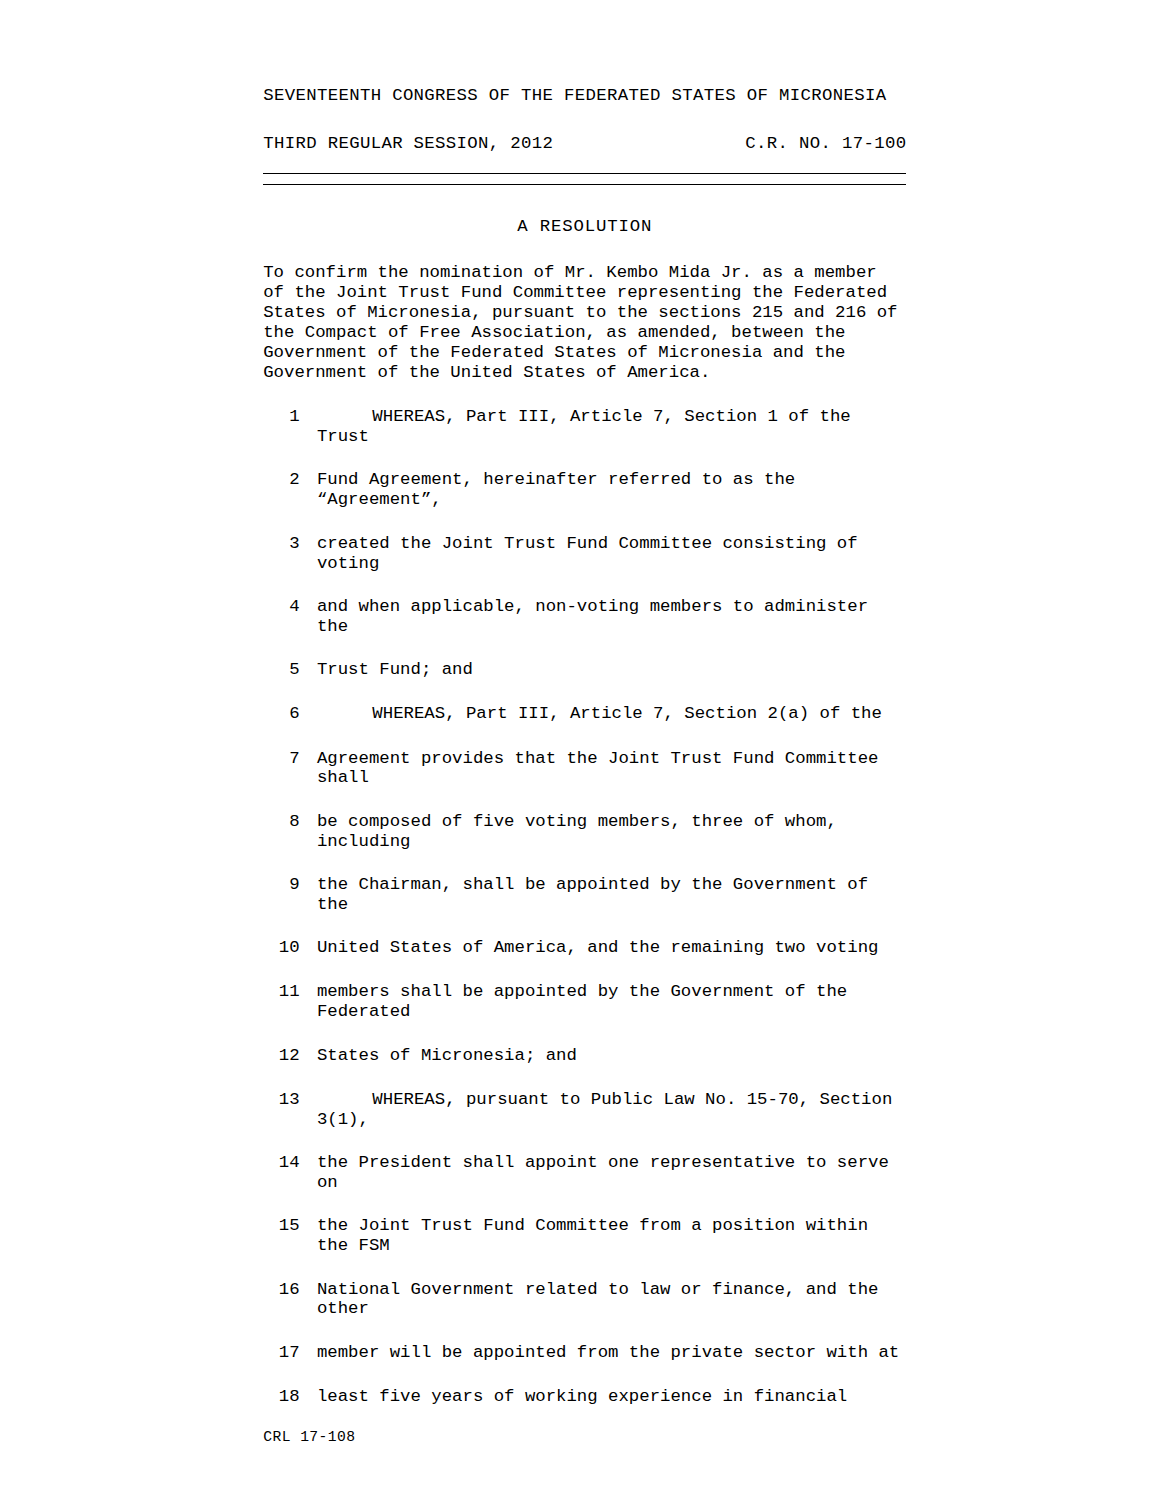SEVENTEENTH CONGRESS OF THE FEDERATED STATES OF MICRONESIA
THIRD REGULAR SESSION, 2012 C.R. NO. 17-100
A RESOLUTION
To confirm the nomination of Mr. Kembo Mida Jr. as a member of the Joint Trust Fund Committee representing the Federated States of Micronesia, pursuant to the sections 215 and 216 of the Compact of Free Association, as amended, between the Government of the Federated States of Micronesia and the Government of the United States of America.
WHEREAS, Part III, Article 7, Section 1 of the Trust
Fund Agreement, hereinafter referred to as the “Agreement”,
created the Joint Trust Fund Committee consisting of voting
and when applicable, non-voting members to administer the
Trust Fund; and
WHEREAS, Part III, Article 7, Section 2(a) of the
Agreement provides that the Joint Trust Fund Committee shall
be composed of five voting members, three of whom, including
the Chairman, shall be appointed by the Government of the
United States of America, and the remaining two voting
members shall be appointed by the Government of the Federated
States of Micronesia; and
WHEREAS, pursuant to Public Law No. 15-70, Section 3(1),
the President shall appoint one representative to serve on
the Joint Trust Fund Committee from a position within the FSM
National Government related to law or finance, and the other
member will be appointed from the private sector with at
least five years of working experience in financial
CRL 17-108